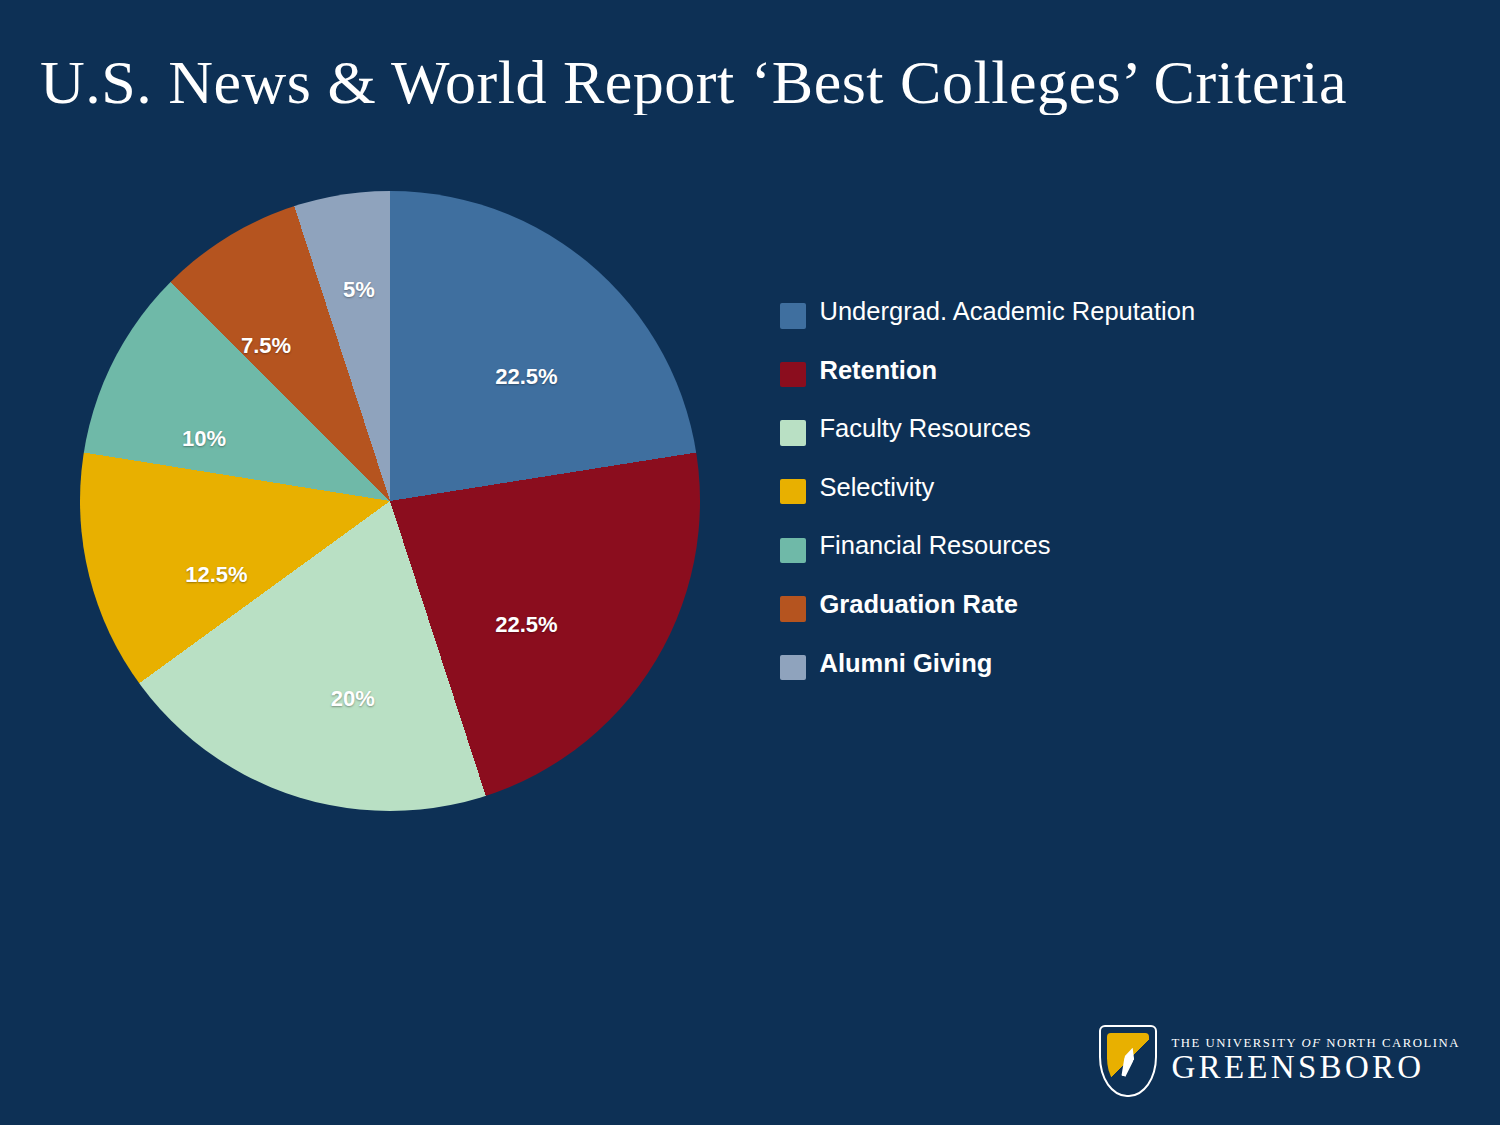U.S. News & World Report ‘Best Colleges’ Criteria
22.5% 22.5% 20% 12.5% 10% 7.5% 5%
Undergrad. Academic Reputation
Retention
Faculty Resources
Selectivity
Financial Resources
Graduation Rate
Alumni Giving
The University of North Carolina Greensboro